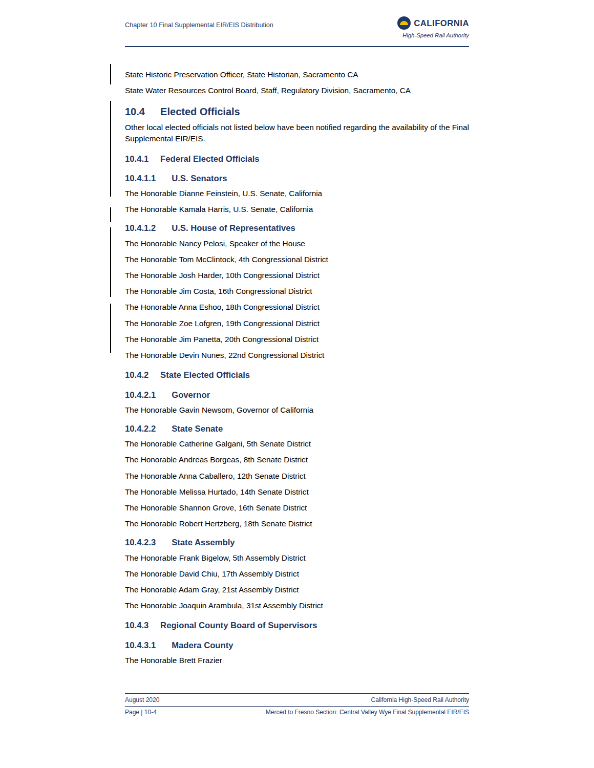Chapter 10 Final Supplemental EIR/EIS Distribution
CALIFORNIA
High-Speed Rail Authority
State Historic Preservation Officer, State Historian, Sacramento CA
State Water Resources Control Board, Staff, Regulatory Division, Sacramento, CA
10.4 Elected Officials
Other local elected officials not listed below have been notified regarding the availability of the Final Supplemental EIR/EIS.
10.4.1 Federal Elected Officials
10.4.1.1 U.S. Senators
The Honorable Dianne Feinstein, U.S. Senate, California
The Honorable Kamala Harris, U.S. Senate, California
10.4.1.2 U.S. House of Representatives
The Honorable Nancy Pelosi, Speaker of the House
The Honorable Tom McClintock, 4th Congressional District
The Honorable Josh Harder, 10th Congressional District
The Honorable Jim Costa, 16th Congressional District
The Honorable Anna Eshoo, 18th Congressional District
The Honorable Zoe Lofgren, 19th Congressional District
The Honorable Jim Panetta, 20th Congressional District
The Honorable Devin Nunes, 22nd Congressional District
10.4.2 State Elected Officials
10.4.2.1 Governor
The Honorable Gavin Newsom, Governor of California
10.4.2.2 State Senate
The Honorable Catherine Galgani, 5th Senate District
The Honorable Andreas Borgeas, 8th Senate District
The Honorable Anna Caballero, 12th Senate District
The Honorable Melissa Hurtado, 14th Senate District
The Honorable Shannon Grove, 16th Senate District
The Honorable Robert Hertzberg, 18th Senate District
10.4.2.3 State Assembly
The Honorable Frank Bigelow, 5th Assembly District
The Honorable David Chiu, 17th Assembly District
The Honorable Adam Gray, 21st Assembly District
The Honorable Joaquin Arambula, 31st Assembly District
10.4.3 Regional County Board of Supervisors
10.4.3.1 Madera County
The Honorable Brett Frazier
August 2020
California High-Speed Rail Authority
Page | 10-4
Merced to Fresno Section: Central Valley Wye Final Supplemental EIR/EIS